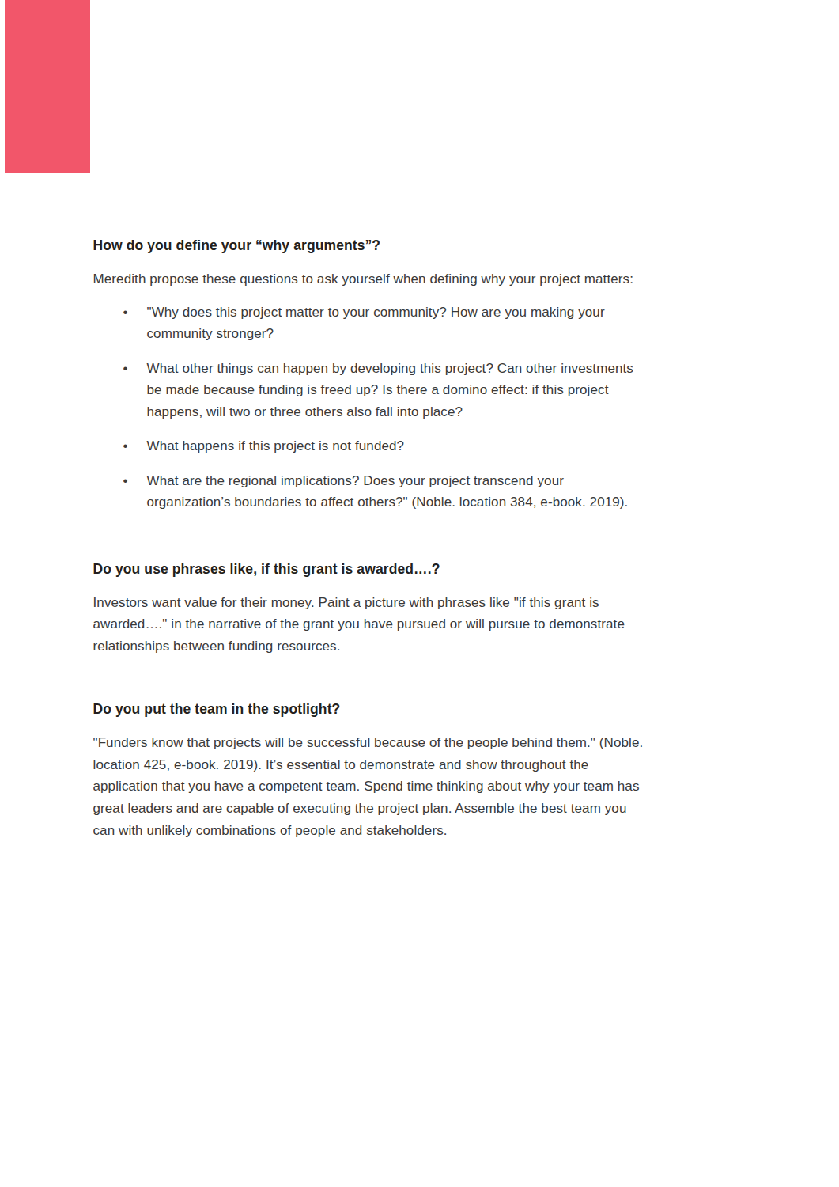How do you define your “why arguments”?
Meredith propose these questions to ask yourself when defining why your project matters:
"Why does this project matter to your community? How are you making your community stronger?
What other things can happen by developing this project? Can other investments be made because funding is freed up? Is there a domino effect: if this project happens, will two or three others also fall into place?
What happens if this project is not funded?
What are the regional implications? Does your project transcend your organization’s boundaries to affect others?" (Noble. location 384, e-book. 2019).
Do you use phrases like, if this grant is awarded….?
Investors want value for their money. Paint a picture with phrases like "if this grant is awarded…." in the narrative of the grant you have pursued or will pursue to demonstrate relationships between funding resources.
Do you put the team in the spotlight?
"Funders know that projects will be successful because of the people behind them." (Noble. location 425, e-book. 2019). It’s essential to demonstrate and show throughout the application that you have a competent team. Spend time thinking about why your team has great leaders and are capable of executing the project plan. Assemble the best team you can with unlikely combinations of people and stakeholders.